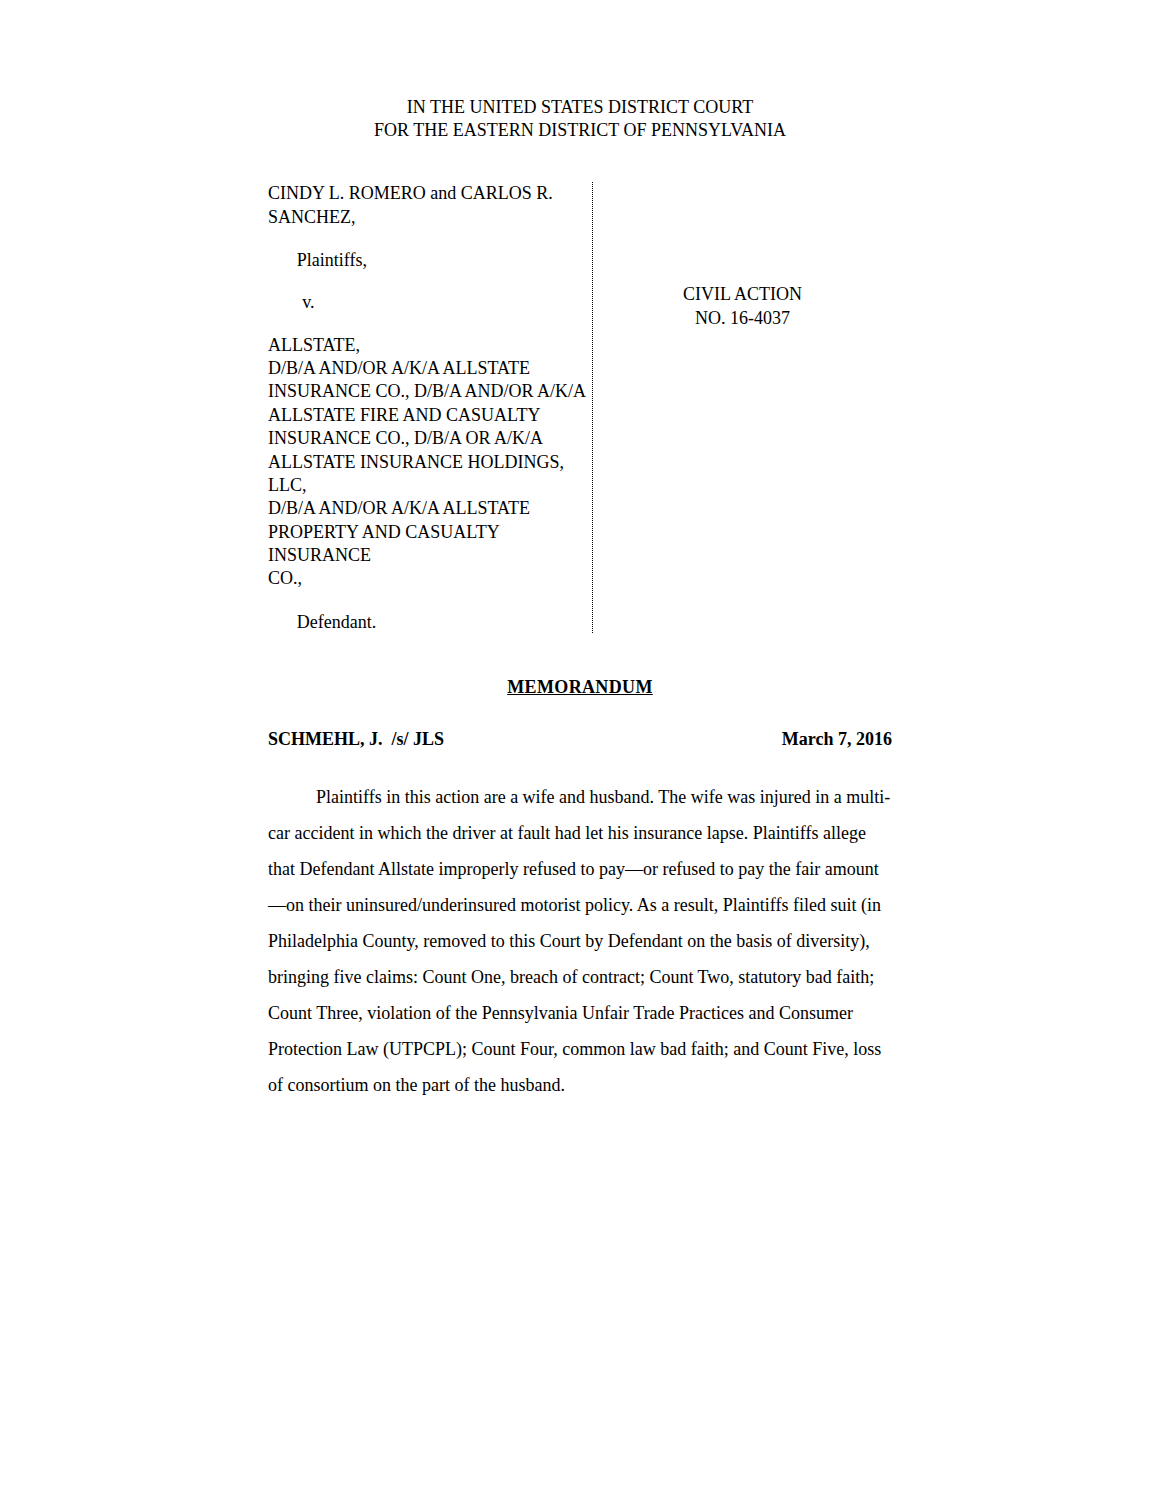IN THE UNITED STATES DISTRICT COURT
FOR THE EASTERN DISTRICT OF PENNSYLVANIA
| CINDY L. ROMERO and CARLOS R. SANCHEZ, Plaintiffs, v. ALLSTATE, D/B/A AND/OR A/K/A ALLSTATE INSURANCE CO., D/B/A AND/OR A/K/A ALLSTATE FIRE AND CASUALTY INSURANCE CO., D/B/A OR A/K/A ALLSTATE INSURANCE HOLDINGS, LLC, D/B/A AND/OR A/K/A ALLSTATE PROPERTY AND CASUALTY INSURANCE CO., Defendant. | CIVIL ACTION NO. 16-4037 |
MEMORANDUM
SCHMEHL, J. /s/ JLS March 7, 2016
Plaintiffs in this action are a wife and husband. The wife was injured in a multi-car accident in which the driver at fault had let his insurance lapse. Plaintiffs allege that Defendant Allstate improperly refused to pay—or refused to pay the fair amount—on their uninsured/underinsured motorist policy. As a result, Plaintiffs filed suit (in Philadelphia County, removed to this Court by Defendant on the basis of diversity), bringing five claims: Count One, breach of contract; Count Two, statutory bad faith; Count Three, violation of the Pennsylvania Unfair Trade Practices and Consumer Protection Law (UTPCPL); Count Four, common law bad faith; and Count Five, loss of consortium on the part of the husband.